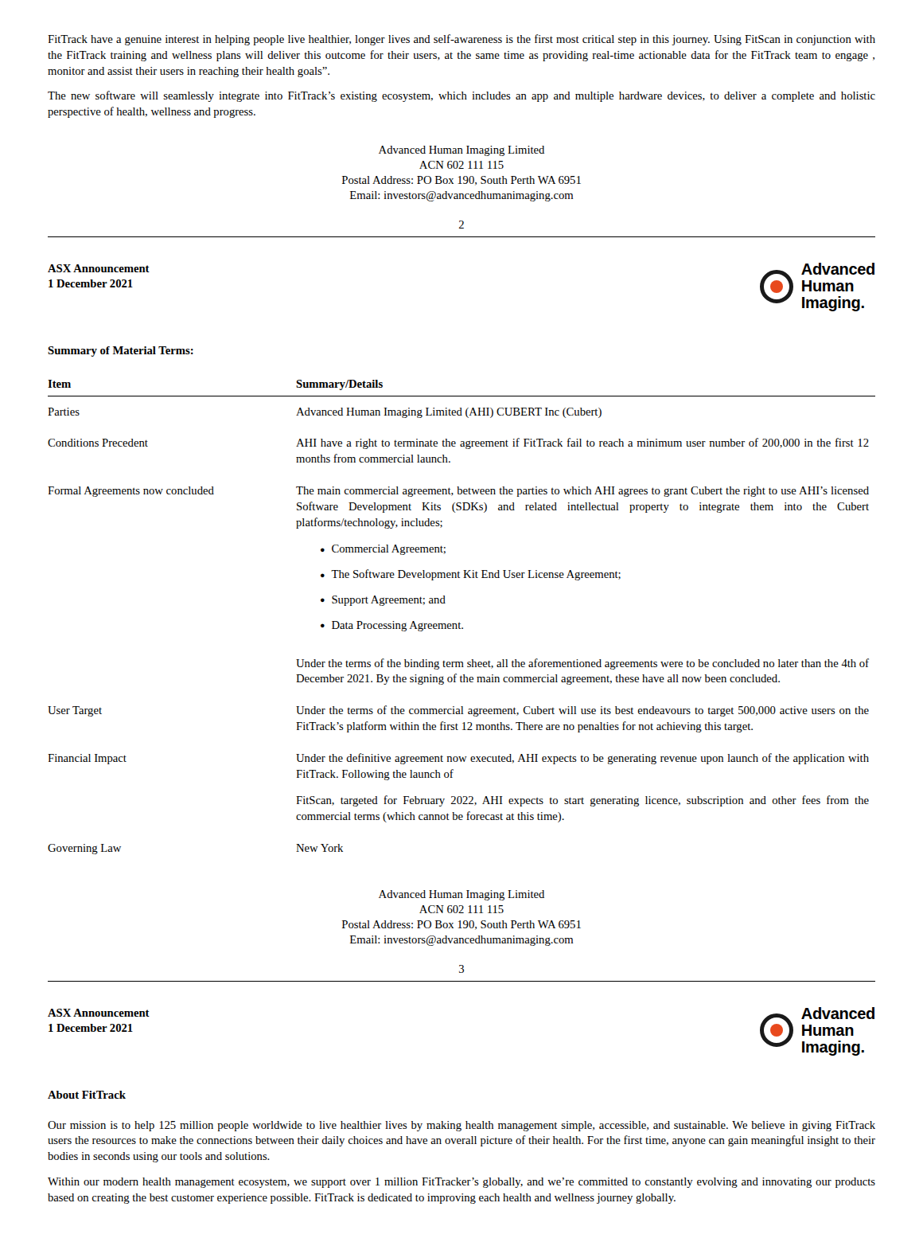FitTrack have a genuine interest in helping people live healthier, longer lives and self-awareness is the first most critical step in this journey. Using FitScan in conjunction with the FitTrack training and wellness plans will deliver this outcome for their users, at the same time as providing real-time actionable data for the FitTrack team to engage , monitor and assist their users in reaching their health goals”.
The new software will seamlessly integrate into FitTrack’s existing ecosystem, which includes an app and multiple hardware devices, to deliver a complete and holistic perspective of health, wellness and progress.
Advanced Human Imaging Limited
ACN 602 111 115
Postal Address: PO Box 190, South Perth WA 6951
Email: investors@advancedhumanimaging.com
2
ASX Announcement
1 December 2021
Advanced
Human
Imaging.
Summary of Material Terms:
| Item | Summary/Details |
| --- | --- |
| Parties | Advanced Human Imaging Limited (AHI) CUBERT Inc (Cubert) |
| Conditions Precedent | AHI have a right to terminate the agreement if FitTrack fail to reach a minimum user number of 200,000 in the first 12 months from commercial launch. |
| Formal Agreements now concluded | The main commercial agreement, between the parties to which AHI agrees to grant Cubert the right to use AHI’s licensed Software Development Kits (SDKs) and related intellectual property to integrate them into the Cubert platforms/technology, includes; Commercial Agreement; The Software Development Kit End User License Agreement; Support Agreement; and Data Processing Agreement. Under the terms of the binding term sheet, all the aforementioned agreements were to be concluded no later than the 4th of December 2021. By the signing of the main commercial agreement, these have all now been concluded. |
| User Target | Under the terms of the commercial agreement, Cubert will use its best endeavours to target 500,000 active users on the FitTrack’s platform within the first 12 months. There are no penalties for not achieving this target. |
| Financial Impact | Under the definitive agreement now executed, AHI expects to be generating revenue upon launch of the application with FitTrack. Following the launch of FitScan, targeted for February 2022, AHI expects to start generating licence, subscription and other fees from the commercial terms (which cannot be forecast at this time). |
| Governing Law | New York |
Advanced Human Imaging Limited
ACN 602 111 115
Postal Address: PO Box 190, South Perth WA 6951
Email: investors@advancedhumanimaging.com
3
ASX Announcement
1 December 2021
Advanced
Human
Imaging.
About FitTrack
Our mission is to help 125 million people worldwide to live healthier lives by making health management simple, accessible, and sustainable. We believe in giving FitTrack users the resources to make the connections between their daily choices and have an overall picture of their health. For the first time, anyone can gain meaningful insight to their bodies in seconds using our tools and solutions.
Within our modern health management ecosystem, we support over 1 million FitTracker’s globally, and we’re committed to constantly evolving and innovating our products based on creating the best customer experience possible. FitTrack is dedicated to improving each health and wellness journey globally.